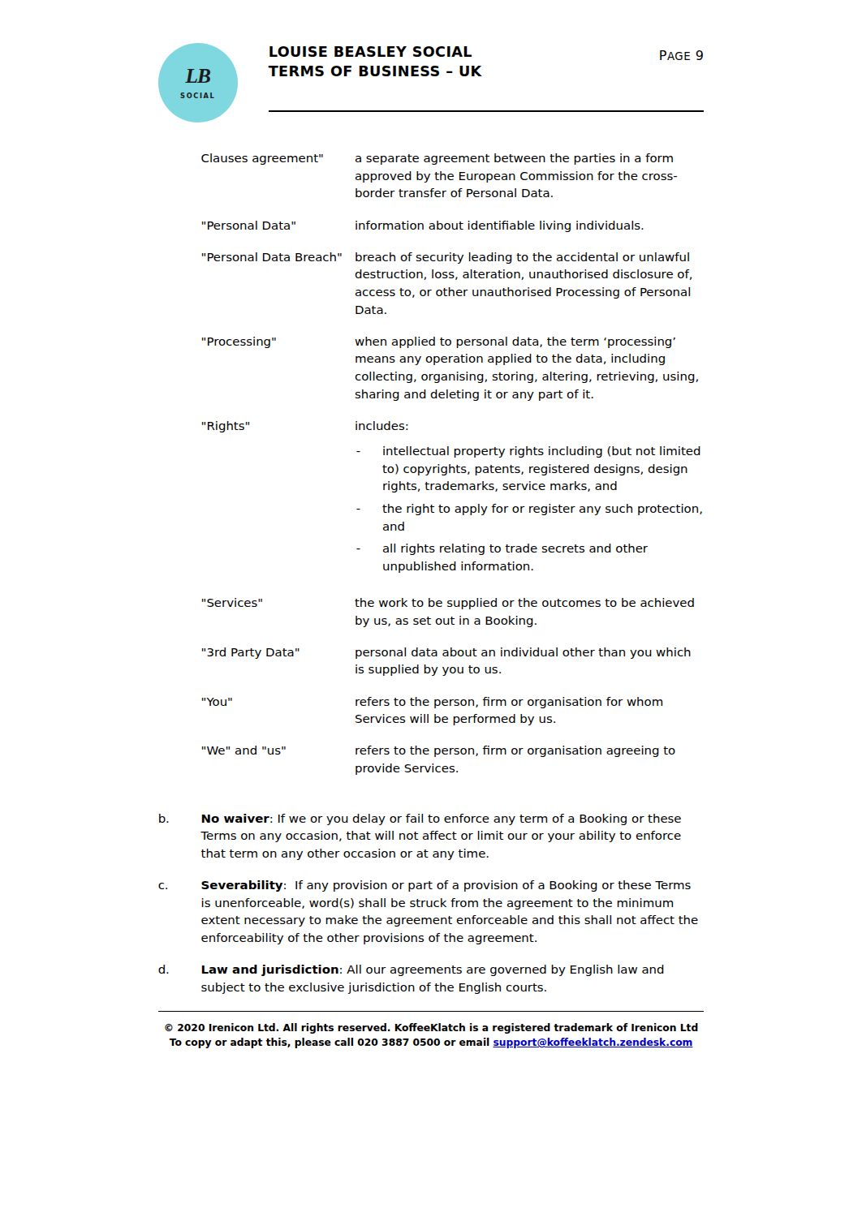LB SOCIAL
Louise Beasley Social
Terms of Business – UK
PAGE 9
| Clauses agreement" | a separate agreement between the parties in a form approved by the European Commission for the cross-border transfer of Personal Data. |
| "Personal Data" | information about identifiable living individuals. |
| "Personal Data Breach" | breach of security leading to the accidental or unlawful destruction, loss, alteration, unauthorised disclosure of, access to, or other unauthorised Processing of Personal Data. |
| "Processing" | when applied to personal data, the term ‘processing’ means any operation applied to the data, including collecting, organising, storing, altering, retrieving, using, sharing and deleting it or any part of it. |
| "Rights" | includes: intellectual property rights including (but not limited to) copyrights, patents, registered designs, design rights, trademarks, service marks, and the right to apply for or register any such protection, and all rights relating to trade secrets and other unpublished information. |
| "Services" | the work to be supplied or the outcomes to be achieved by us, as set out in a Booking. |
| "3rd Party Data" | personal data about an individual other than you which is supplied by you to us. |
| "You" | refers to the person, firm or organisation for whom Services will be performed by us. |
| "We" and "us" | refers to the person, firm or organisation agreeing to provide Services. |
No waiver: If we or you delay or fail to enforce any term of a Booking or these Terms on any occasion, that will not affect or limit our or your ability to enforce that term on any other occasion or at any time.
Severability: If any provision or part of a provision of a Booking or these Terms is unenforceable, word(s) shall be struck from the agreement to the minimum extent necessary to make the agreement enforceable and this shall not affect the enforceability of the other provisions of the agreement.
Law and jurisdiction: All our agreements are governed by English law and subject to the exclusive jurisdiction of the English courts.
© 2020 Irenicon Ltd. All rights reserved. KoffeeKlatch is a registered trademark of Irenicon Ltd
To copy or adapt this, please call 020 3887 0500 or email support@koffeeklatch.zendesk.com